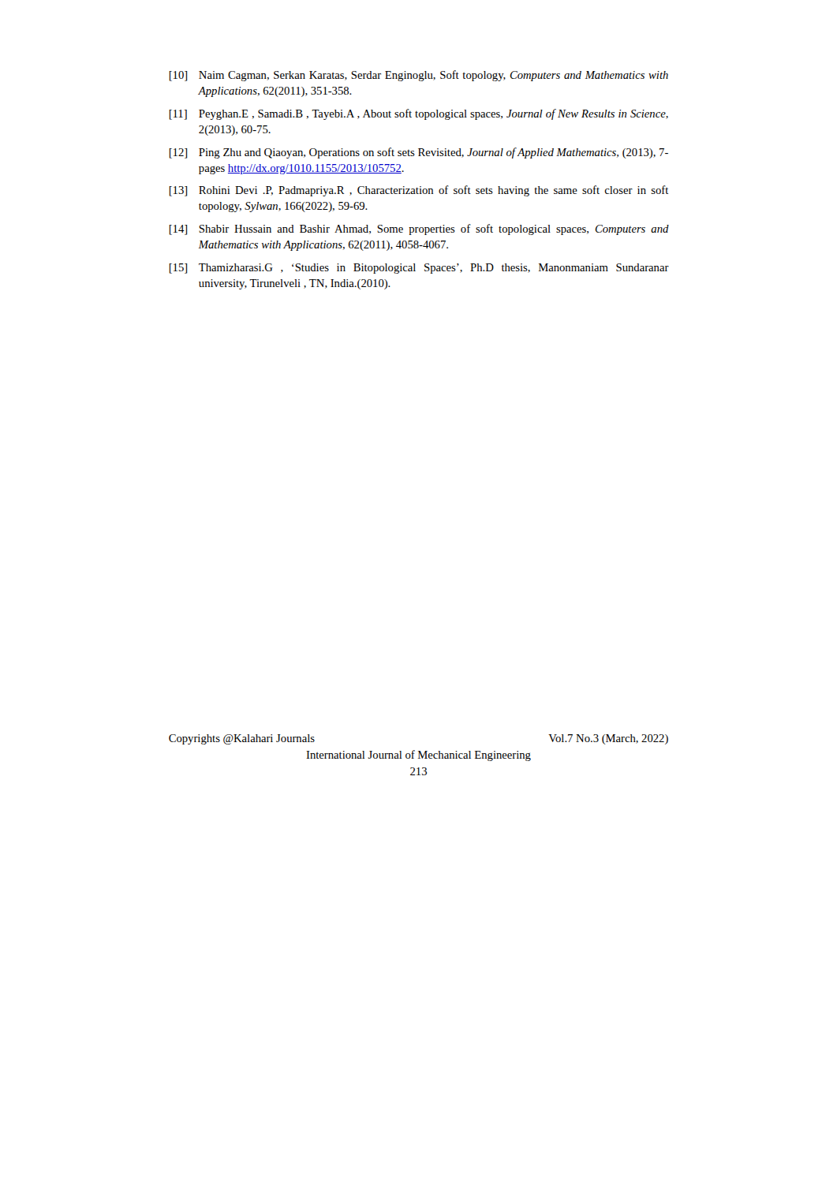[10] Naim Cagman, Serkan Karatas, Serdar Enginoglu, Soft topology, Computers and Mathematics with Applications, 62(2011), 351-358.
[11] Peyghan.E , Samadi.B , Tayebi.A , About soft topological spaces, Journal of New Results in Science, 2(2013), 60-75.
[12] Ping Zhu and Qiaoyan, Operations on soft sets Revisited, Journal of Applied Mathematics, (2013), 7-pages http://dx.org/1010.1155/2013/105752.
[13] Rohini Devi .P, Padmapriya.R , Characterization of soft sets having the same soft closer in soft topology, Sylwan, 166(2022), 59-69.
[14] Shabir Hussain and Bashir Ahmad, Some properties of soft topological spaces, Computers and Mathematics with Applications, 62(2011), 4058-4067.
[15] Thamizharasi.G , ‘Studies in Bitopological Spaces’, Ph.D thesis, Manonmaniam Sundaranar university, Tirunelveli , TN, India.(2010).
Copyrights @Kalahari Journals Vol.7 No.3 (March, 2022)
International Journal of Mechanical Engineering
213